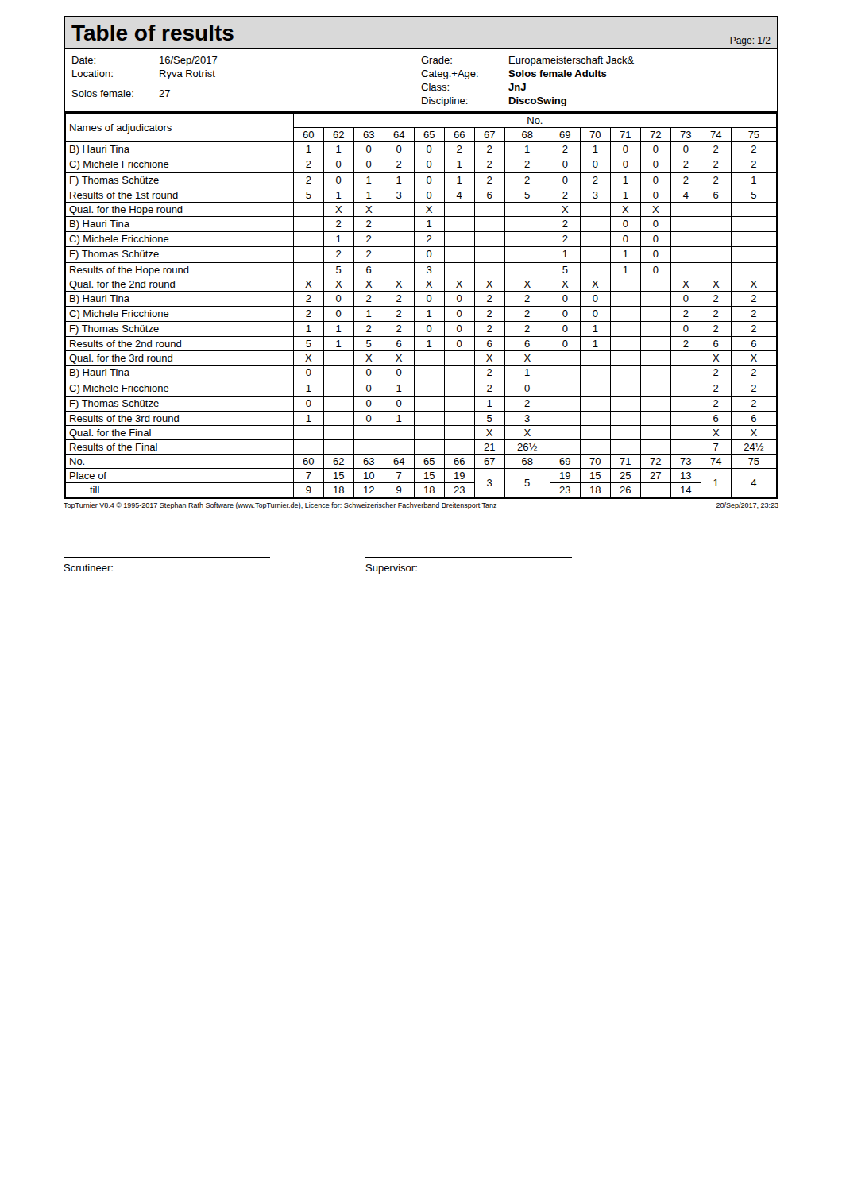Table of results
Page: 1/2
Date:
16/Sep/2017
Location:
Ryva Rotrist
Solos female:
27
Grade:
Europameisterschaft Jack&
Categ.+Age:
Solos female Adults
Class:
JnJ
Discipline:
DiscoSwing
| Names of adjudicators | No. |
| 60 | 62 | 63 | 64 | 65 | 66 | 67 | 68 | 69 | 70 | 71 | 72 | 73 | 74 | 75 |
| B) Hauri Tina | 1 | 1 | 0 | 0 | 0 | 2 | 2 | 1 | 2 | 1 | 0 | 0 | 0 | 2 | 2 |
| C) Michele Fricchione | 2 | 0 | 0 | 2 | 0 | 1 | 2 | 2 | 0 | 0 | 0 | 0 | 2 | 2 | 2 |
| F) Thomas Schütze | 2 | 0 | 1 | 1 | 0 | 1 | 2 | 2 | 0 | 2 | 1 | 0 | 2 | 2 | 1 |
| Results of the 1st round | 5 | 1 | 1 | 3 | 0 | 4 | 6 | 5 | 2 | 3 | 1 | 0 | 4 | 6 | 5 |
| Qual. for the Hope round | | X | X | | X | | | | X | | X | X | | | |
| B) Hauri Tina | | 2 | 2 | | 1 | | | | 2 | | 0 | 0 | | | |
| C) Michele Fricchione | | 1 | 2 | | 2 | | | | 2 | | 0 | 0 | | | |
| F) Thomas Schütze | | 2 | 2 | | 0 | | | | 1 | | 1 | 0 | | | |
| Results of the Hope round | | 5 | 6 | | 3 | | | | 5 | | 1 | 0 | | | |
| Qual. for the 2nd round | X | X | X | X | X | X | X | X | X | X | | | X | X | X |
| B) Hauri Tina | 2 | 0 | 2 | 2 | 0 | 0 | 2 | 2 | 0 | 0 | | | 0 | 2 | 2 |
| C) Michele Fricchione | 2 | 0 | 1 | 2 | 1 | 0 | 2 | 2 | 0 | 0 | | | 2 | 2 | 2 |
| F) Thomas Schütze | 1 | 1 | 2 | 2 | 0 | 0 | 2 | 2 | 0 | 1 | | | 0 | 2 | 2 |
| Results of the 2nd round | 5 | 1 | 5 | 6 | 1 | 0 | 6 | 6 | 0 | 1 | | | 2 | 6 | 6 |
| Qual. for the 3rd round | X | | X | X | | | X | X | | | | | | X | X |
| B) Hauri Tina | 0 | | 0 | 0 | | | 2 | 1 | | | | | | 2 | 2 |
| C) Michele Fricchione | 1 | | 0 | 1 | | | 2 | 0 | | | | | | 2 | 2 |
| F) Thomas Schütze | 0 | | 0 | 0 | | | 1 | 2 | | | | | | 2 | 2 |
| Results of the 3rd round | 1 | | 0 | 1 | | | 5 | 3 | | | | | | 6 | 6 |
| Qual. for the Final | | | | | | | X | X | | | | | | X | X |
| Results of the Final | | | | | | | 21 | 26½ | | | | | | 7 | 24½ |
| No. | 60 | 62 | 63 | 64 | 65 | 66 | 67 | 68 | 69 | 70 | 71 | 72 | 73 | 74 | 75 |
| Place of | 7 | 15 | 10 | 7 | 15 | 19 | 3 | 5 | 19 | 15 | 25 | 27 | 13 | 1 | 4 |
| till | 9 | 18 | 12 | 9 | 18 | 23 | 23 | 18 | 26 | | 14 |
TopTurnier V8.4 © 1995-2017 Stephan Rath Software (www.TopTurnier.de), Licence for: Schweizerischer Fachverband Breitensport Tanz
20/Sep/2017, 23:23
Scrutineer:
Supervisor: